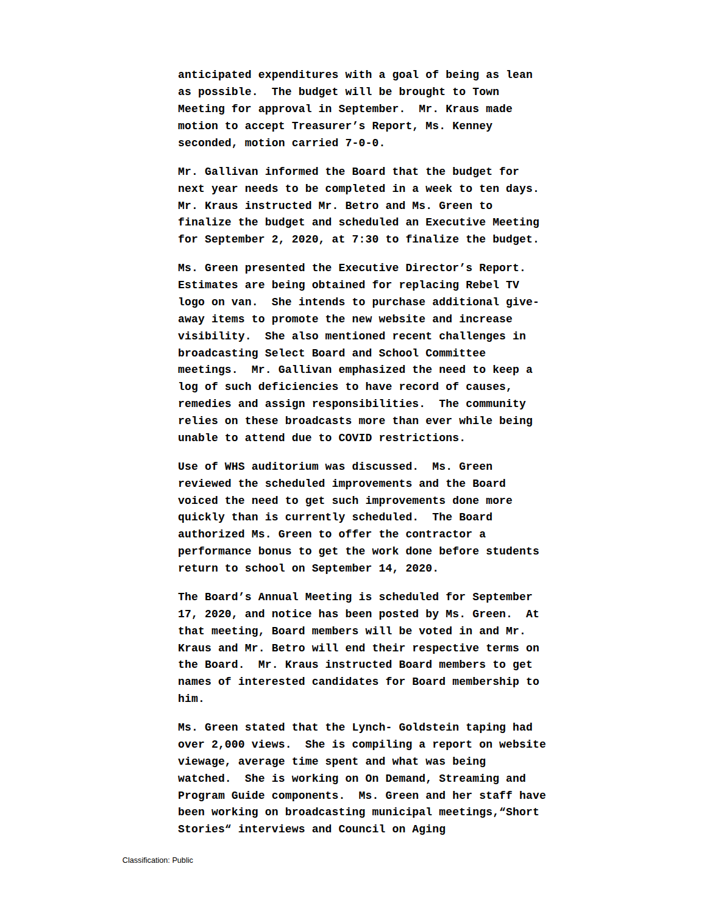anticipated expenditures with a goal of being as lean as possible. The budget will be brought to Town Meeting for approval in September. Mr. Kraus made motion to accept Treasurer’s Report, Ms. Kenney seconded, motion carried 7-0-0.
Mr. Gallivan informed the Board that the budget for next year needs to be completed in a week to ten days. Mr. Kraus instructed Mr. Betro and Ms. Green to finalize the budget and scheduled an Executive Meeting for September 2, 2020, at 7:30 to finalize the budget.
Ms. Green presented the Executive Director’s Report. Estimates are being obtained for replacing Rebel TV logo on van. She intends to purchase additional give-away items to promote the new website and increase visibility. She also mentioned recent challenges in broadcasting Select Board and School Committee meetings. Mr. Gallivan emphasized the need to keep a log of such deficiencies to have record of causes, remedies and assign responsibilities. The community relies on these broadcasts more than ever while being unable to attend due to COVID restrictions.
Use of WHS auditorium was discussed. Ms. Green reviewed the scheduled improvements and the Board voiced the need to get such improvements done more quickly than is currently scheduled. The Board authorized Ms. Green to offer the contractor a performance bonus to get the work done before students return to school on September 14, 2020.
The Board’s Annual Meeting is scheduled for September 17, 2020, and notice has been posted by Ms. Green. At that meeting, Board members will be voted in and Mr. Kraus and Mr. Betro will end their respective terms on the Board. Mr. Kraus instructed Board members to get names of interested candidates for Board membership to him.
Ms. Green stated that the Lynch- Goldstein taping had over 2,000 views. She is compiling a report on website viewage, average time spent and what was being watched. She is working on On Demand, Streaming and Program Guide components. Ms. Green and her staff have been working on broadcasting municipal meetings,“Short Stories“ interviews and Council on Aging
Classification: Public